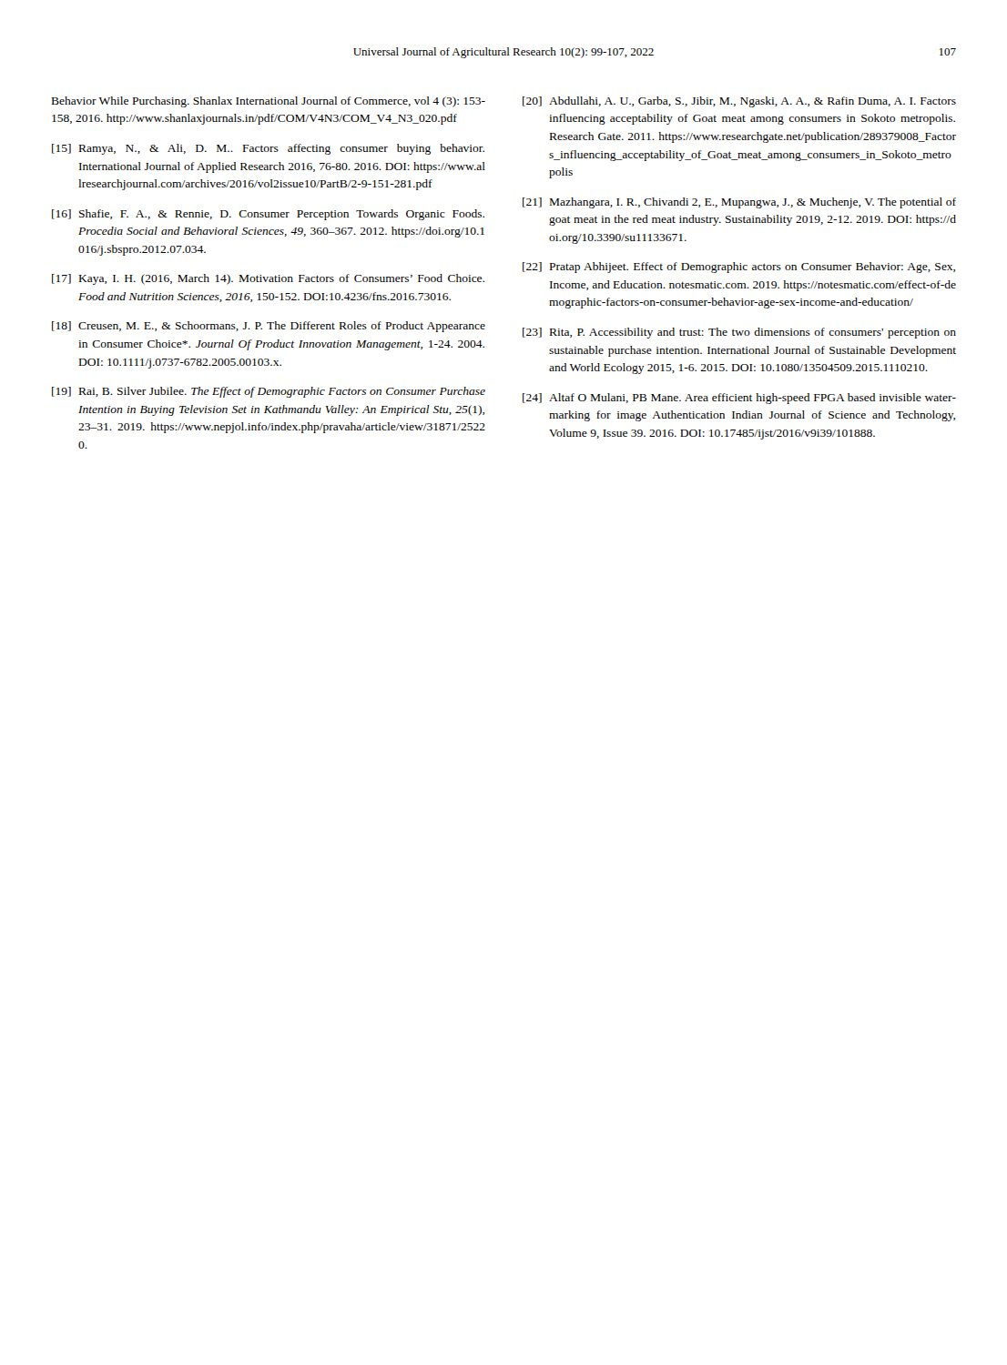Universal Journal of Agricultural Research 10(2): 99-107, 2022
107
Behavior While Purchasing. Shanlax International Journal of Commerce, vol 4 (3): 153-158, 2016. http://www.shanlaxjournals.in/pdf/COM/V4N3/COM_V4_N3_020.pdf
[15] Ramya, N., & Ali, D. M.. Factors affecting consumer buying behavior. International Journal of Applied Research 2016, 76-80. 2016. DOI: https://www.allresearchjournal.com/archives/2016/vol2issue10/PartB/2-9-151-281.pdf
[16] Shafie, F. A., & Rennie, D. Consumer Perception Towards Organic Foods. Procedia Social and Behavioral Sciences, 49, 360–367. 2012. https://doi.org/10.1016/j.sbspro.2012.07.034.
[17] Kaya, I. H. (2016, March 14). Motivation Factors of Consumers’ Food Choice. Food and Nutrition Sciences, 2016, 150-152. DOI:10.4236/fns.2016.73016.
[18] Creusen, M. E., & Schoormans, J. P. The Different Roles of Product Appearance in Consumer Choice*. Journal Of Product Innovation Management, 1-24. 2004. DOI: 10.1111/j.0737-6782.2005.00103.x.
[19] Rai, B. Silver Jubilee. The Effect of Demographic Factors on Consumer Purchase Intention in Buying Television Set in Kathmandu Valley: An Empirical Stu, 25(1), 23–31. 2019. https://www.nepjol.info/index.php/pravaha/article/view/31871/25220.
[20] Abdullahi, A. U., Garba, S., Jibir, M., Ngaski, A. A., & Rafin Duma, A. I. Factors influencing acceptability of Goat meat among consumers in Sokoto metropolis. Research Gate. 2011. https://www.researchgate.net/publication/289379008_Factors_influencing_acceptability_of_Goat_meat_among_consumers_in_Sokoto_metropolis
[21] Mazhangara, I. R., Chivandi 2, E., Mupangwa, J., & Muchenje, V. The potential of goat meat in the red meat industry. Sustainability 2019, 2-12. 2019. DOI: https://doi.org/10.3390/su11133671.
[22] Pratap Abhijeet. Effect of Demographic actors on Consumer Behavior: Age, Sex, Income, and Education. notesmatic.com. 2019. https://notesmatic.com/effect-of-demographic-factors-on-consumer-behavior-age-sex-income-and-education/
[23] Rita, P. Accessibility and trust: The two dimensions of consumers' perception on sustainable purchase intention. International Journal of Sustainable Development and World Ecology 2015, 1-6. 2015. DOI: 10.1080/13504509.2015.1110210.
[24] Altaf O Mulani, PB Mane. Area efficient high-speed FPGA based invisible watermarking for image Authentication Indian Journal of Science and Technology, Volume 9, Issue 39. 2016. DOI: 10.17485/ijst/2016/v9i39/101888.